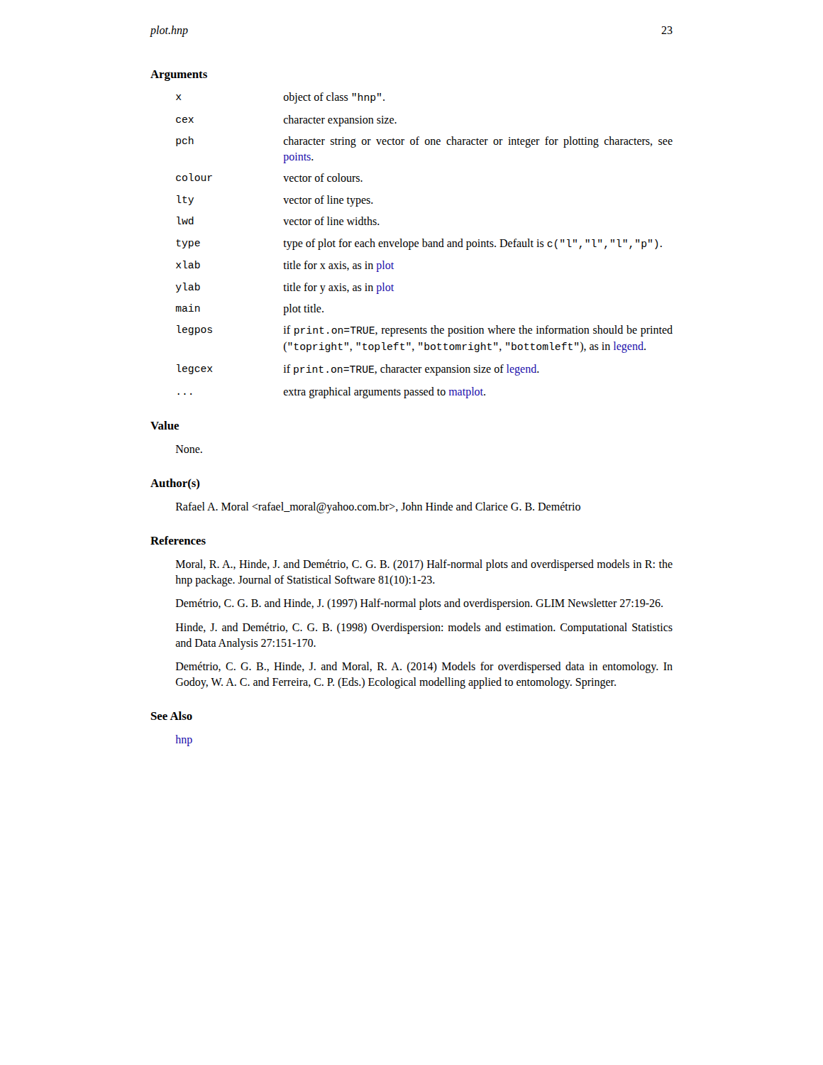plot.hnp 23
Arguments
x
object of class "hnp".
cex
character expansion size.
pch
character string or vector of one character or integer for plotting characters, see points.
colour
vector of colours.
lty
vector of line types.
lwd
vector of line widths.
type
type of plot for each envelope band and points. Default is c("l","l","l","p").
xlab
title for x axis, as in plot
ylab
title for y axis, as in plot
main
plot title.
legpos
if print.on=TRUE, represents the position where the information should be printed ("topright", "topleft", "bottomright", "bottomleft"), as in legend.
legcex
if print.on=TRUE, character expansion size of legend.
...
extra graphical arguments passed to matplot.
Value
None.
Author(s)
Rafael A. Moral <rafael_moral@yahoo.com.br>, John Hinde and Clarice G. B. Demétrio
References
Moral, R. A., Hinde, J. and Demétrio, C. G. B. (2017) Half-normal plots and overdispersed models in R: the hnp package. Journal of Statistical Software 81(10):1-23.
Demétrio, C. G. B. and Hinde, J. (1997) Half-normal plots and overdispersion. GLIM Newsletter 27:19-26.
Hinde, J. and Demétrio, C. G. B. (1998) Overdispersion: models and estimation. Computational Statistics and Data Analysis 27:151-170.
Demétrio, C. G. B., Hinde, J. and Moral, R. A. (2014) Models for overdispersed data in entomology. In Godoy, W. A. C. and Ferreira, C. P. (Eds.) Ecological modelling applied to entomology. Springer.
See Also
hnp